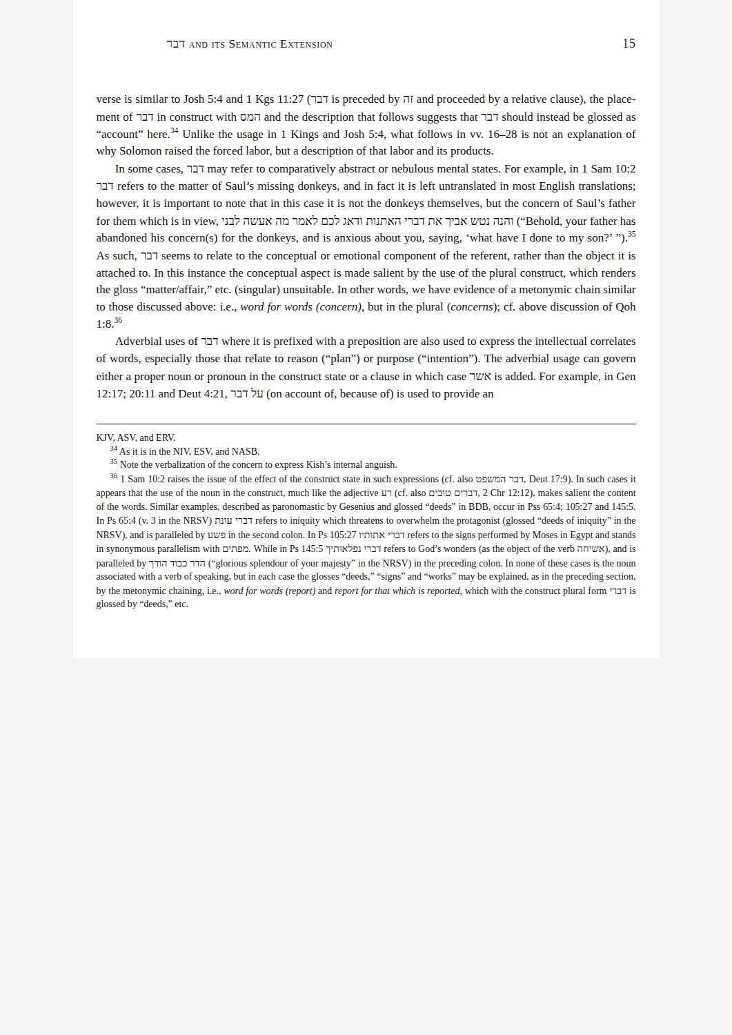דבר and its Semantic Extension
15
verse is similar to Josh 5:4 and 1 Kgs 11:27 (דבר is preceded by זה and proceeded by a relative clause), the placement of דבר in construct with המס and the description that follows suggests that דבר should instead be glossed as “account” here.34 Unlike the usage in 1 Kings and Josh 5:4, what follows in vv. 16–28 is not an explanation of why Solomon raised the forced labor, but a description of that labor and its products.
In some cases, דבר may refer to comparatively abstract or nebulous mental states. For example, in 1 Sam 10:2 דבר refers to the matter of Saul’s missing donkeys, and in fact it is left untranslated in most English translations; however, it is important to note that in this case it is not the donkeys themselves, but the concern of Saul’s father for them which is in view, והנה נטש אביך את דברי האתנות ודאג לכם לאמר מה אעשה לבני (“Behold, your father has abandoned his concern(s) for the donkeys, and is anxious about you, saying, ‘what have I done to my son?’ ”).35 As such, דבר seems to relate to the conceptual or emotional component of the referent, rather than the object it is attached to. In this instance the conceptual aspect is made salient by the use of the plural construct, which renders the gloss “matter/affair,” etc. (singular) unsuitable. In other words, we have evidence of a metonymic chain similar to those discussed above: i.e., word for words (concern), but in the plural (concerns); cf. above discussion of Qoh 1:8.36
Adverbial uses of דבר where it is prefixed with a preposition are also used to express the intellectual correlates of words, especially those that relate to reason (“plan”) or purpose (“intention”). The adverbial usage can govern either a proper noun or pronoun in the construct state or a clause in which case אשר is added. For example, in Gen 12:17; 20:11 and Deut 4:21, על דבר (on account of, because of) is used to provide an
KJV, ASV, and ERV.
34 As it is in the NIV, ESV, and NASB.
35 Note the verbalization of the concern to express Kish’s internal anguish.
36 1 Sam 10:2 raises the issue of the effect of the construct state in such expressions (cf. also דבר המשפט, Deut 17:9). In such cases it appears that the use of the noun in the construct, much like the adjective רע (cf. also דברים טובים, 2 Chr 12:12), makes salient the content of the words. Similar examples, described as paronomastic by Gesenius and glossed “deeds” in BDB, occur in Pss 65:4; 105:27 and 145:5. In Ps 65:4 (v. 3 in the NRSV) דברי עונת refers to iniquity which threatens to overwhelm the protagonist (glossed “deeds of iniquity” in the NRSV), and is paralleled by פשע in the second colon. In Ps 105:27 דברי אתותיו refers to the signs performed by Moses in Egypt and stands in synonymous parallelism with מפתים. While in Ps 145:5 דברי נפלאותיך refers to God’s wonders (as the object of the verb אשיחה), and is paralleled by הדר כבוד הודך (“glorious splendour of your majesty” in the NRSV) in the preceding colon. In none of these cases is the noun associated with a verb of speaking, but in each case the glosses “deeds,” “signs” and “works” may be explained, as in the preceding section, by the metonymic chaining, i.e., word for words (report) and report for that which is reported, which with the construct plural form דברי is glossed by “deeds,” etc.